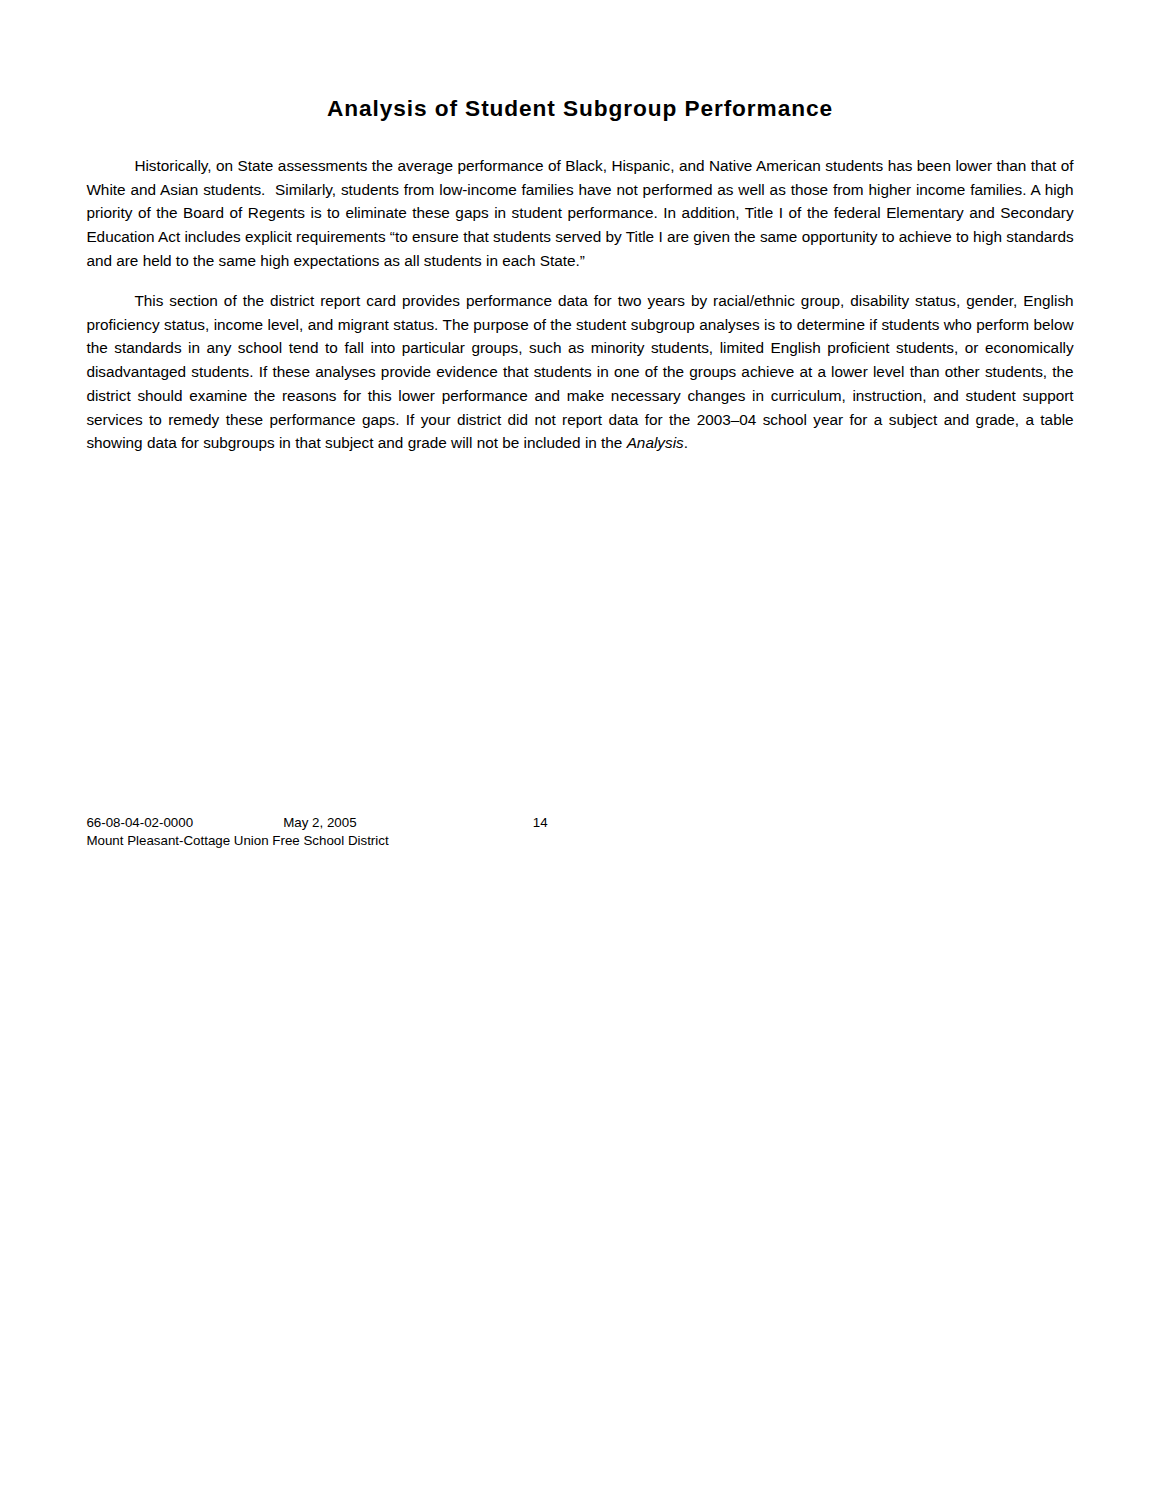Analysis of Student Subgroup Performance
Historically, on State assessments the average performance of Black, Hispanic, and Native American students has been lower than that of White and Asian students. Similarly, students from low-income families have not performed as well as those from higher income families. A high priority of the Board of Regents is to eliminate these gaps in student performance. In addition, Title I of the federal Elementary and Secondary Education Act includes explicit requirements “to ensure that students served by Title I are given the same opportunity to achieve to high standards and are held to the same high expectations as all students in each State.”
This section of the district report card provides performance data for two years by racial/ethnic group, disability status, gender, English proficiency status, income level, and migrant status. The purpose of the student subgroup analyses is to determine if students who perform below the standards in any school tend to fall into particular groups, such as minority students, limited English proficient students, or economically disadvantaged students. If these analyses provide evidence that students in one of the groups achieve at a lower level than other students, the district should examine the reasons for this lower performance and make necessary changes in curriculum, instruction, and student support services to remedy these performance gaps. If your district did not report data for the 2003–04 school year for a subject and grade, a table showing data for subgroups in that subject and grade will not be included in the Analysis.
66-08-04-02-0000 May 2, 2005 14
Mount Pleasant-Cottage Union Free School District